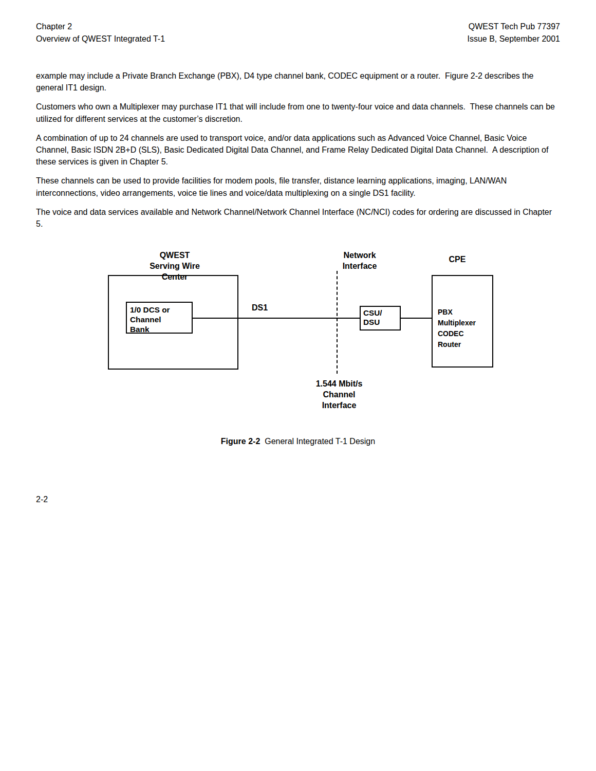Chapter 2
Overview of QWEST Integrated T-1
QWEST Tech Pub 77397
Issue B, September 2001
example may include a Private Branch Exchange (PBX), D4 type channel bank, CODEC equipment or a router. Figure 2-2 describes the general IT1 design.
Customers who own a Multiplexer may purchase IT1 that will include from one to twenty-four voice and data channels. These channels can be utilized for different services at the customer’s discretion.
A combination of up to 24 channels are used to transport voice, and/or data applications such as Advanced Voice Channel, Basic Voice Channel, Basic ISDN 2B+D (SLS), Basic Dedicated Digital Data Channel, and Frame Relay Dedicated Digital Data Channel. A description of these services is given in Chapter 5.
These channels can be used to provide facilities for modem pools, file transfer, distance learning applications, imaging, LAN/WAN interconnections, video arrangements, voice tie lines and voice/data multiplexing on a single DS1 facility.
The voice and data services available and Network Channel/Network Channel Interface (NC/NCI) codes for ordering are discussed in Chapter 5.
QWEST
Serving Wire
Center
Network
Interface
CPE
1/0 DCS or
Channel
Bank
DS1
CSU/
DSU
PBX
Multiplexer
CODEC
Router
1.544 Mbit/s
Channel
Interface
Figure 2-2 General Integrated T-1 Design
2-2